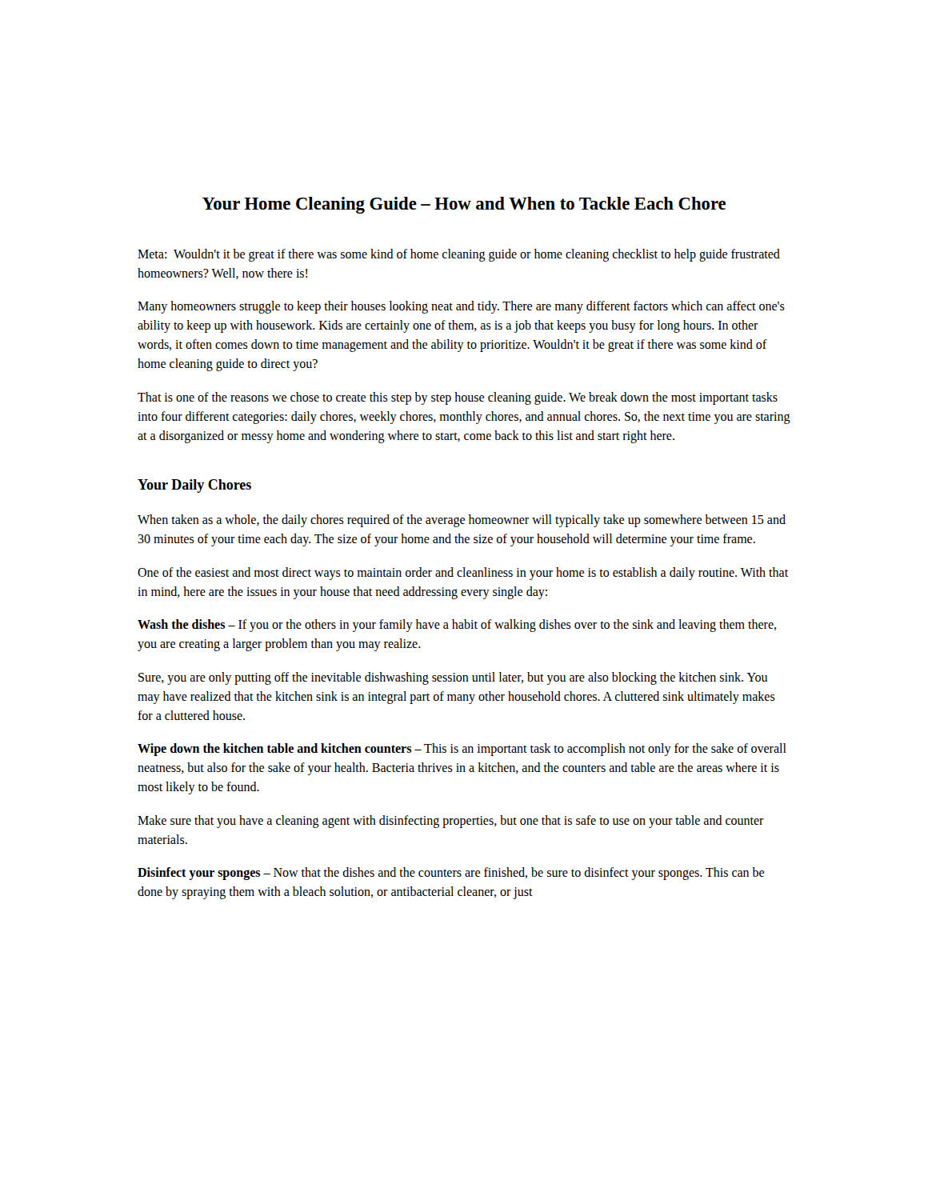Your Home Cleaning Guide – How and When to Tackle Each Chore
Meta: Wouldn't it be great if there was some kind of home cleaning guide or home cleaning checklist to help guide frustrated homeowners? Well, now there is!
Many homeowners struggle to keep their houses looking neat and tidy. There are many different factors which can affect one's ability to keep up with housework. Kids are certainly one of them, as is a job that keeps you busy for long hours. In other words, it often comes down to time management and the ability to prioritize. Wouldn't it be great if there was some kind of home cleaning guide to direct you?
That is one of the reasons we chose to create this step by step house cleaning guide. We break down the most important tasks into four different categories: daily chores, weekly chores, monthly chores, and annual chores. So, the next time you are staring at a disorganized or messy home and wondering where to start, come back to this list and start right here.
Your Daily Chores
When taken as a whole, the daily chores required of the average homeowner will typically take up somewhere between 15 and 30 minutes of your time each day. The size of your home and the size of your household will determine your time frame.
One of the easiest and most direct ways to maintain order and cleanliness in your home is to establish a daily routine. With that in mind, here are the issues in your house that need addressing every single day:
Wash the dishes – If you or the others in your family have a habit of walking dishes over to the sink and leaving them there, you are creating a larger problem than you may realize.
Sure, you are only putting off the inevitable dishwashing session until later, but you are also blocking the kitchen sink. You may have realized that the kitchen sink is an integral part of many other household chores. A cluttered sink ultimately makes for a cluttered house.
Wipe down the kitchen table and kitchen counters – This is an important task to accomplish not only for the sake of overall neatness, but also for the sake of your health. Bacteria thrives in a kitchen, and the counters and table are the areas where it is most likely to be found.
Make sure that you have a cleaning agent with disinfecting properties, but one that is safe to use on your table and counter materials.
Disinfect your sponges – Now that the dishes and the counters are finished, be sure to disinfect your sponges. This can be done by spraying them with a bleach solution, or antibacterial cleaner, or just